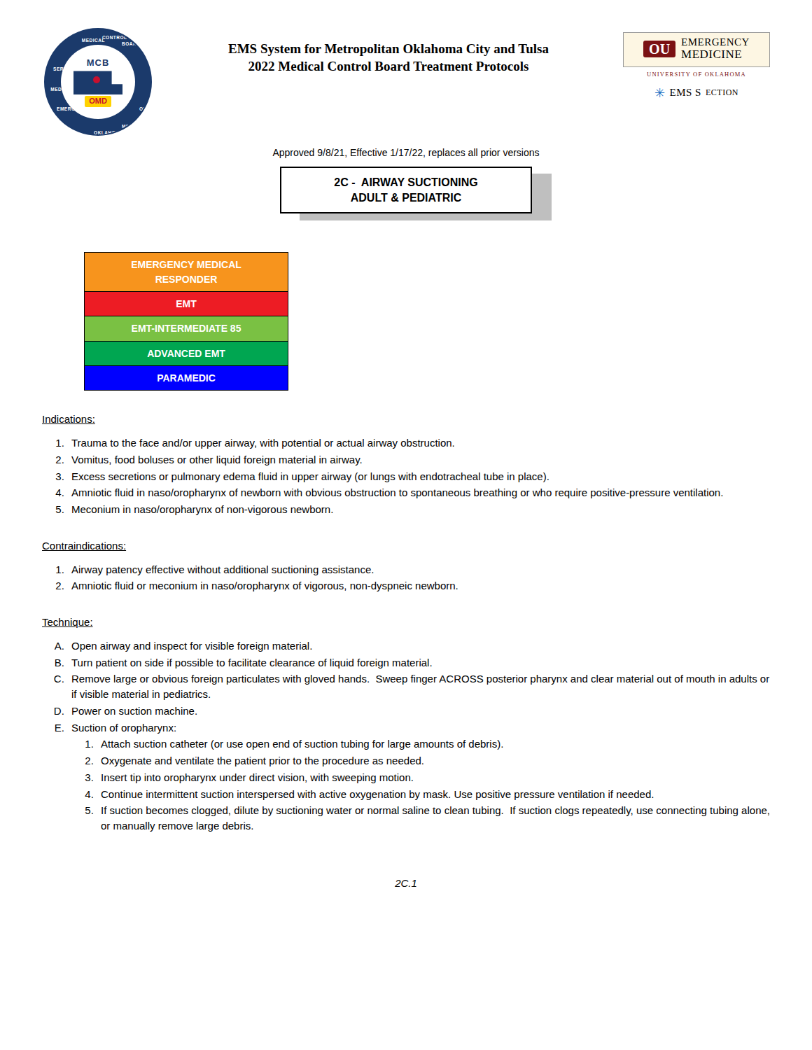EMERGENCY MEDICAL SERVICES MEDICAL CONTROL BOARD OFFICE OF THE MEDICAL DIRECTOR OKLAHOMA CITY AND TULSA
MCB
OMD
EMS System for Metropolitan Oklahoma City and Tulsa
2022 Medical Control Board Treatment Protocols
OU
EMERGENCY
MEDICINE
UNIVERSITY OF OKLAHOMA
✳ EMS SECTION
Approved 9/8/21, Effective 1/17/22, replaces all prior versions
2C - AIRWAY SUCTIONING
ADULT & PEDIATRIC
EMERGENCY MEDICAL
RESPONDER
EMT
EMT-INTERMEDIATE 85
ADVANCED EMT
PARAMEDIC
Indications:
Trauma to the face and/or upper airway, with potential or actual airway obstruction.
Vomitus, food boluses or other liquid foreign material in airway.
Excess secretions or pulmonary edema fluid in upper airway (or lungs with endotracheal tube in place).
Amniotic fluid in naso/oropharynx of newborn with obvious obstruction to spontaneous breathing or who require positive-pressure ventilation.
Meconium in naso/oropharynx of non-vigorous newborn.
Contraindications:
Airway patency effective without additional suctioning assistance.
Amniotic fluid or meconium in naso/oropharynx of vigorous, non-dyspneic newborn.
Technique:
Open airway and inspect for visible foreign material.
Turn patient on side if possible to facilitate clearance of liquid foreign material.
Remove large or obvious foreign particulates with gloved hands. Sweep finger ACROSS posterior pharynx and clear material out of mouth in adults or if visible material in pediatrics.
Power on suction machine.
Suction of oropharynx:
Attach suction catheter (or use open end of suction tubing for large amounts of debris).
Oxygenate and ventilate the patient prior to the procedure as needed.
Insert tip into oropharynx under direct vision, with sweeping motion.
Continue intermittent suction interspersed with active oxygenation by mask. Use positive pressure ventilation if needed.
If suction becomes clogged, dilute by suctioning water or normal saline to clean tubing. If suction clogs repeatedly, use connecting tubing alone, or manually remove large debris.
2C.1